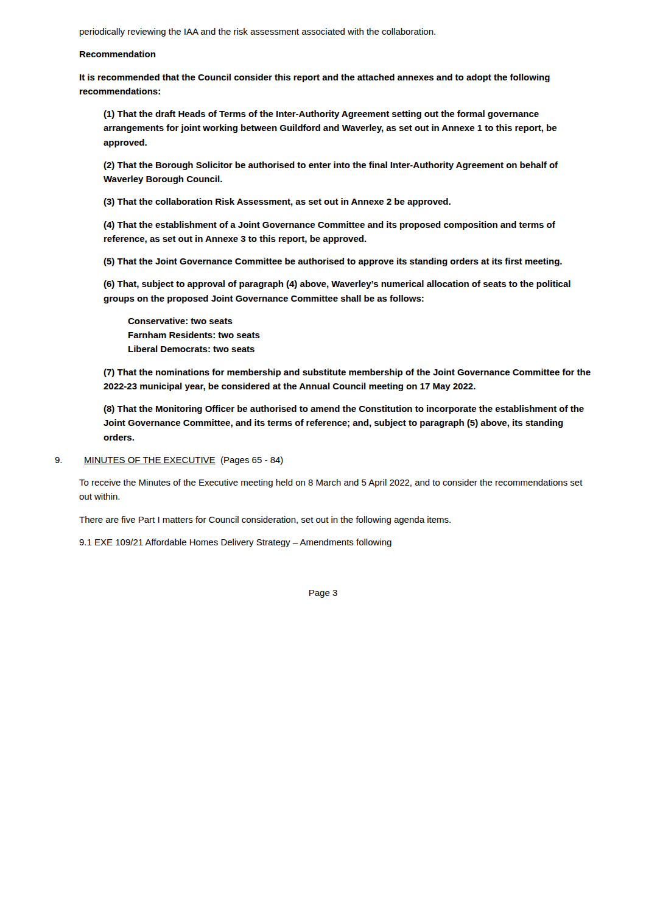periodically reviewing the IAA and the risk assessment associated with the collaboration.
Recommendation
It is recommended that the Council consider this report and the attached annexes and to adopt the following recommendations:
(1) That the draft Heads of Terms of the Inter-Authority Agreement setting out the formal governance arrangements for joint working between Guildford and Waverley, as set out in Annexe 1 to this report, be approved.
(2) That the Borough Solicitor be authorised to enter into the final Inter-Authority Agreement on behalf of Waverley Borough Council.
(3) That the collaboration Risk Assessment, as set out in Annexe 2 be approved.
(4) That the establishment of a Joint Governance Committee and its proposed composition and terms of reference, as set out in Annexe 3 to this report, be approved.
(5) That the Joint Governance Committee be authorised to approve its standing orders at its first meeting.
(6) That, subject to approval of paragraph (4) above, Waverley’s numerical allocation of seats to the political groups on the proposed Joint Governance Committee shall be as follows:
Conservative: two seats
Farnham Residents: two seats
Liberal Democrats: two seats
(7) That the nominations for membership and substitute membership of the Joint Governance Committee for the 2022-23 municipal year, be considered at the Annual Council meeting on 17 May 2022.
(8) That the Monitoring Officer be authorised to amend the Constitution to incorporate the establishment of the Joint Governance Committee, and its terms of reference; and, subject to paragraph (5) above, its standing orders.
9.
MINUTES OF THE EXECUTIVE (Pages 65 - 84)
To receive the Minutes of the Executive meeting held on 8 March and 5 April 2022, and to consider the recommendations set out within.
There are five Part I matters for Council consideration, set out in the following agenda items.
9.1 EXE 109/21 Affordable Homes Delivery Strategy – Amendments following
Page 3